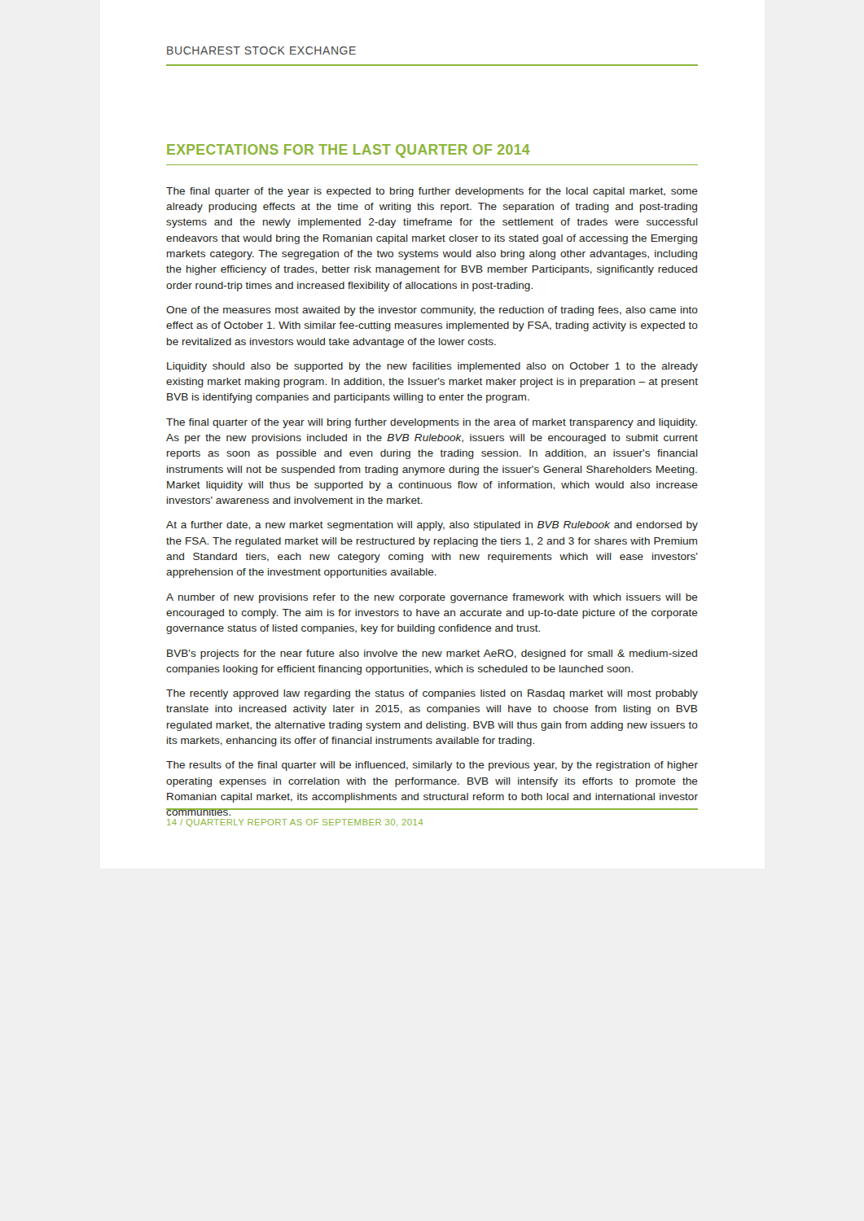BUCHAREST STOCK EXCHANGE
EXPECTATIONS FOR THE LAST QUARTER OF 2014
The final quarter of the year is expected to bring further developments for the local capital market, some already producing effects at the time of writing this report. The separation of trading and post-trading systems and the newly implemented 2-day timeframe for the settlement of trades were successful endeavors that would bring the Romanian capital market closer to its stated goal of accessing the Emerging markets category. The segregation of the two systems would also bring along other advantages, including the higher efficiency of trades, better risk management for BVB member Participants, significantly reduced order round-trip times and increased flexibility of allocations in post-trading.
One of the measures most awaited by the investor community, the reduction of trading fees, also came into effect as of October 1. With similar fee-cutting measures implemented by FSA, trading activity is expected to be revitalized as investors would take advantage of the lower costs.
Liquidity should also be supported by the new facilities implemented also on October 1 to the already existing market making program. In addition, the Issuer's market maker project is in preparation – at present BVB is identifying companies and participants willing to enter the program.
The final quarter of the year will bring further developments in the area of market transparency and liquidity. As per the new provisions included in the BVB Rulebook, issuers will be encouraged to submit current reports as soon as possible and even during the trading session. In addition, an issuer's financial instruments will not be suspended from trading anymore during the issuer's General Shareholders Meeting. Market liquidity will thus be supported by a continuous flow of information, which would also increase investors' awareness and involvement in the market.
At a further date, a new market segmentation will apply, also stipulated in BVB Rulebook and endorsed by the FSA. The regulated market will be restructured by replacing the tiers 1, 2 and 3 for shares with Premium and Standard tiers, each new category coming with new requirements which will ease investors' apprehension of the investment opportunities available.
A number of new provisions refer to the new corporate governance framework with which issuers will be encouraged to comply. The aim is for investors to have an accurate and up-to-date picture of the corporate governance status of listed companies, key for building confidence and trust.
BVB's projects for the near future also involve the new market AeRO, designed for small & medium-sized companies looking for efficient financing opportunities, which is scheduled to be launched soon.
The recently approved law regarding the status of companies listed on Rasdaq market will most probably translate into increased activity later in 2015, as companies will have to choose from listing on BVB regulated market, the alternative trading system and delisting. BVB will thus gain from adding new issuers to its markets, enhancing its offer of financial instruments available for trading.
The results of the final quarter will be influenced, similarly to the previous year, by the registration of higher operating expenses in correlation with the performance. BVB will intensify its efforts to promote the Romanian capital market, its accomplishments and structural reform to both local and international investor communities.
14 / QUARTERLY REPORT AS OF SEPTEMBER 30, 2014